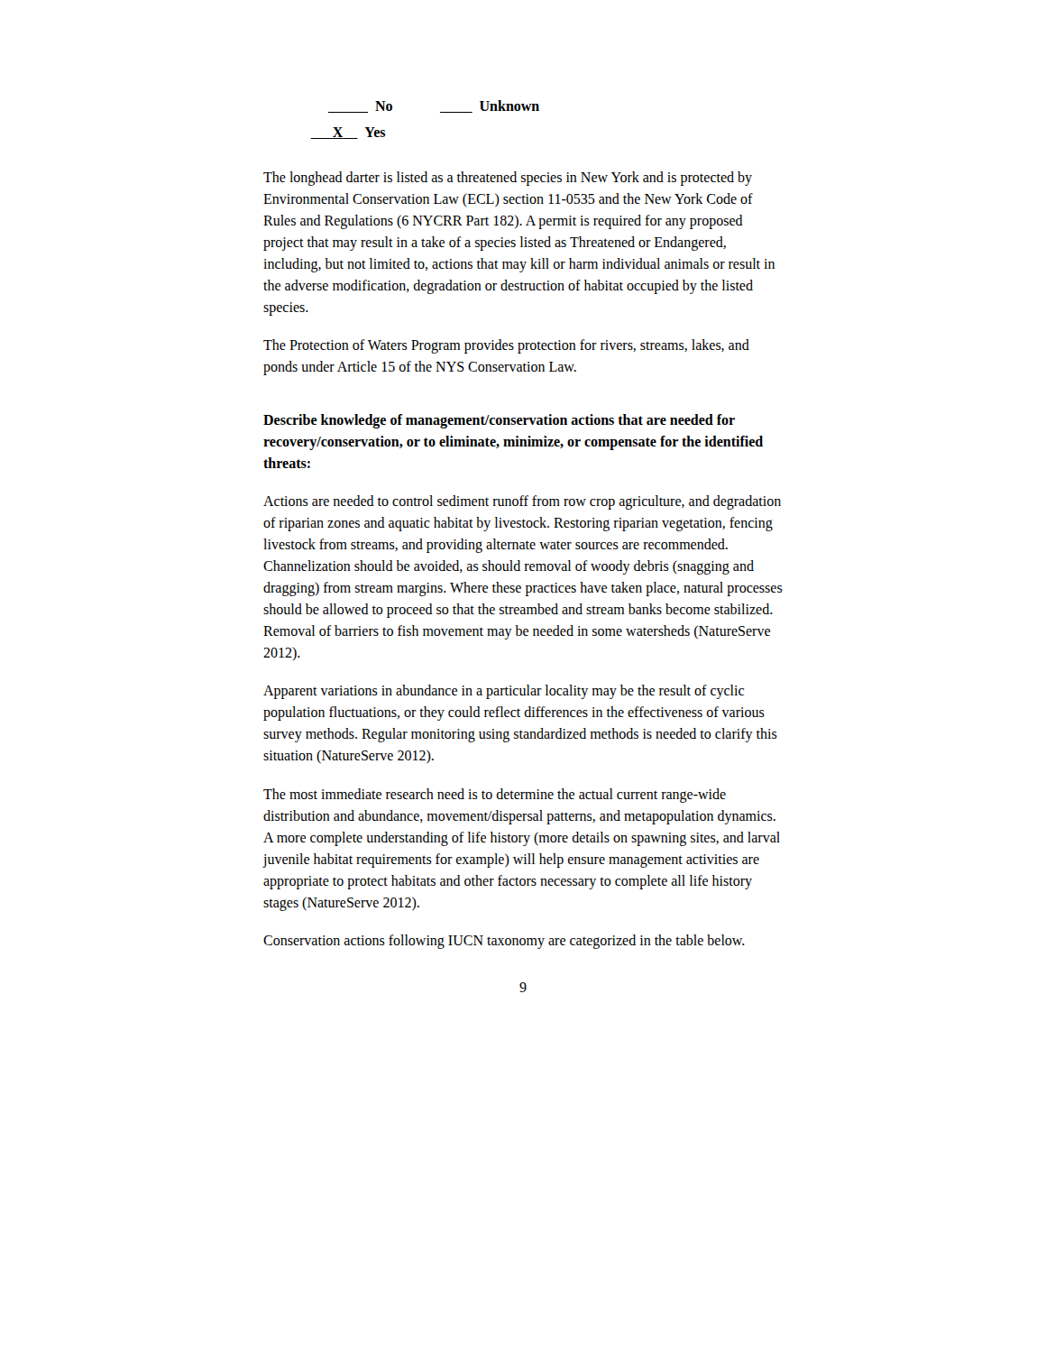_____ No ____ Unknown
___X__ Yes
The longhead darter is listed as a threatened species in New York and is protected by Environmental Conservation Law (ECL) section 11-0535 and the New York Code of Rules and Regulations (6 NYCRR Part 182). A permit is required for any proposed project that may result in a take of a species listed as Threatened or Endangered, including, but not limited to, actions that may kill or harm individual animals or result in the adverse modification, degradation or destruction of habitat occupied by the listed species.
The Protection of Waters Program provides protection for rivers, streams, lakes, and ponds under Article 15 of the NYS Conservation Law.
Describe knowledge of management/conservation actions that are needed for recovery/conservation, or to eliminate, minimize, or compensate for the identified threats:
Actions are needed to control sediment runoff from row crop agriculture, and degradation of riparian zones and aquatic habitat by livestock. Restoring riparian vegetation, fencing livestock from streams, and providing alternate water sources are recommended. Channelization should be avoided, as should removal of woody debris (snagging and dragging) from stream margins. Where these practices have taken place, natural processes should be allowed to proceed so that the streambed and stream banks become stabilized. Removal of barriers to fish movement may be needed in some watersheds (NatureServe 2012).
Apparent variations in abundance in a particular locality may be the result of cyclic population fluctuations, or they could reflect differences in the effectiveness of various survey methods. Regular monitoring using standardized methods is needed to clarify this situation (NatureServe 2012).
The most immediate research need is to determine the actual current range-wide distribution and abundance, movement/dispersal patterns, and metapopulation dynamics. A more complete understanding of life history (more details on spawning sites, and larval juvenile habitat requirements for example) will help ensure management activities are appropriate to protect habitats and other factors necessary to complete all life history stages (NatureServe 2012).
Conservation actions following IUCN taxonomy are categorized in the table below.
9